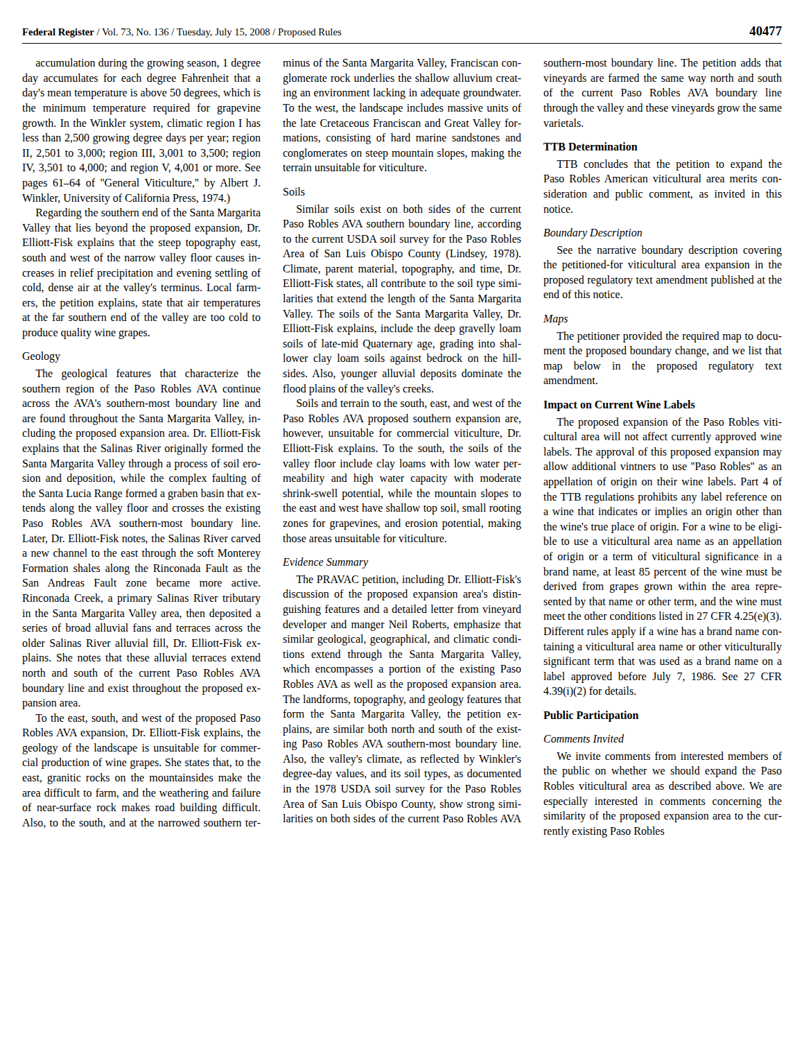Federal Register / Vol. 73, No. 136 / Tuesday, July 15, 2008 / Proposed Rules
40477
accumulation during the growing season, 1 degree day accumulates for each degree Fahrenheit that a day's mean temperature is above 50 degrees, which is the minimum temperature required for grapevine growth. In the Winkler system, climatic region I has less than 2,500 growing degree days per year; region II, 2,501 to 3,000; region III, 3,001 to 3,500; region IV, 3,501 to 4,000; and region V, 4,001 or more. See pages 61–64 of ''General Viticulture,'' by Albert J. Winkler, University of California Press, 1974.)
Regarding the southern end of the Santa Margarita Valley that lies beyond the proposed expansion, Dr. Elliott-Fisk explains that the steep topography east, south and west of the narrow valley floor causes increases in relief precipitation and evening settling of cold, dense air at the valley's terminus. Local farmers, the petition explains, state that air temperatures at the far southern end of the valley are too cold to produce quality wine grapes.
Geology
The geological features that characterize the southern region of the Paso Robles AVA continue across the AVA's southern-most boundary line and are found throughout the Santa Margarita Valley, including the proposed expansion area. Dr. Elliott-Fisk explains that the Salinas River originally formed the Santa Margarita Valley through a process of soil erosion and deposition, while the complex faulting of the Santa Lucia Range formed a graben basin that extends along the valley floor and crosses the existing Paso Robles AVA southern-most boundary line. Later, Dr. Elliott-Fisk notes, the Salinas River carved a new channel to the east through the soft Monterey Formation shales along the Rinconada Fault as the San Andreas Fault zone became more active. Rinconada Creek, a primary Salinas River tributary in the Santa Margarita Valley area, then deposited a series of broad alluvial fans and terraces across the older Salinas River alluvial fill, Dr. Elliott-Fisk explains. She notes that these alluvial terraces extend north and south of the current Paso Robles AVA boundary line and exist throughout the proposed expansion area.
To the east, south, and west of the proposed Paso Robles AVA expansion, Dr. Elliott-Fisk explains, the geology of the landscape is unsuitable for commercial production of wine grapes. She states that, to the east, granitic rocks on the mountainsides make the area difficult to farm, and the weathering and failure of near-surface rock makes road building difficult. Also, to the south, and at the narrowed southern terminus of the Santa Margarita Valley, Franciscan conglomerate rock underlies the shallow alluvium creating an environment lacking in adequate groundwater. To the west, the landscape includes massive units of the late Cretaceous Franciscan and Great Valley formations, consisting of hard marine sandstones and conglomerates on steep mountain slopes, making the terrain unsuitable for viticulture.
Soils
Similar soils exist on both sides of the current Paso Robles AVA southern boundary line, according to the current USDA soil survey for the Paso Robles Area of San Luis Obispo County (Lindsey, 1978). Climate, parent material, topography, and time, Dr. Elliott-Fisk states, all contribute to the soil type similarities that extend the length of the Santa Margarita Valley. The soils of the Santa Margarita Valley, Dr. Elliott-Fisk explains, include the deep gravelly loam soils of late-mid Quaternary age, grading into shallower clay loam soils against bedrock on the hillsides. Also, younger alluvial deposits dominate the flood plains of the valley's creeks.
Soils and terrain to the south, east, and west of the Paso Robles AVA proposed southern expansion are, however, unsuitable for commercial viticulture, Dr. Elliott-Fisk explains. To the south, the soils of the valley floor include clay loams with low water permeability and high water capacity with moderate shrink-swell potential, while the mountain slopes to the east and west have shallow top soil, small rooting zones for grapevines, and erosion potential, making those areas unsuitable for viticulture.
Evidence Summary
The PRAVAC petition, including Dr. Elliott-Fisk's discussion of the proposed expansion area's distinguishing features and a detailed letter from vineyard developer and manger Neil Roberts, emphasize that similar geological, geographical, and climatic conditions extend through the Santa Margarita Valley, which encompasses a portion of the existing Paso Robles AVA as well as the proposed expansion area. The landforms, topography, and geology features that form the Santa Margarita Valley, the petition explains, are similar both north and south of the existing Paso Robles AVA southern-most boundary line. Also, the valley's climate, as reflected by Winkler's degree-day values, and its soil types, as documented in the 1978 USDA soil survey for the Paso Robles Area of San Luis Obispo County, show strong similarities on both sides of the current Paso Robles AVA southern-most boundary line. The petition adds that vineyards are farmed the same way north and south of the current Paso Robles AVA boundary line through the valley and these vineyards grow the same varietals.
TTB Determination
TTB concludes that the petition to expand the Paso Robles American viticultural area merits consideration and public comment, as invited in this notice.
Boundary Description
See the narrative boundary description covering the petitioned-for viticultural area expansion in the proposed regulatory text amendment published at the end of this notice.
Maps
The petitioner provided the required map to document the proposed boundary change, and we list that map below in the proposed regulatory text amendment.
Impact on Current Wine Labels
The proposed expansion of the Paso Robles viticultural area will not affect currently approved wine labels. The approval of this proposed expansion may allow additional vintners to use ''Paso Robles'' as an appellation of origin on their wine labels. Part 4 of the TTB regulations prohibits any label reference on a wine that indicates or implies an origin other than the wine's true place of origin. For a wine to be eligible to use a viticultural area name as an appellation of origin or a term of viticultural significance in a brand name, at least 85 percent of the wine must be derived from grapes grown within the area represented by that name or other term, and the wine must meet the other conditions listed in 27 CFR 4.25(e)(3). Different rules apply if a wine has a brand name containing a viticultural area name or other viticulturally significant term that was used as a brand name on a label approved before July 7, 1986. See 27 CFR 4.39(i)(2) for details.
Public Participation
Comments Invited
We invite comments from interested members of the public on whether we should expand the Paso Robles viticultural area as described above. We are especially interested in comments concerning the similarity of the proposed expansion area to the currently existing Paso Robles